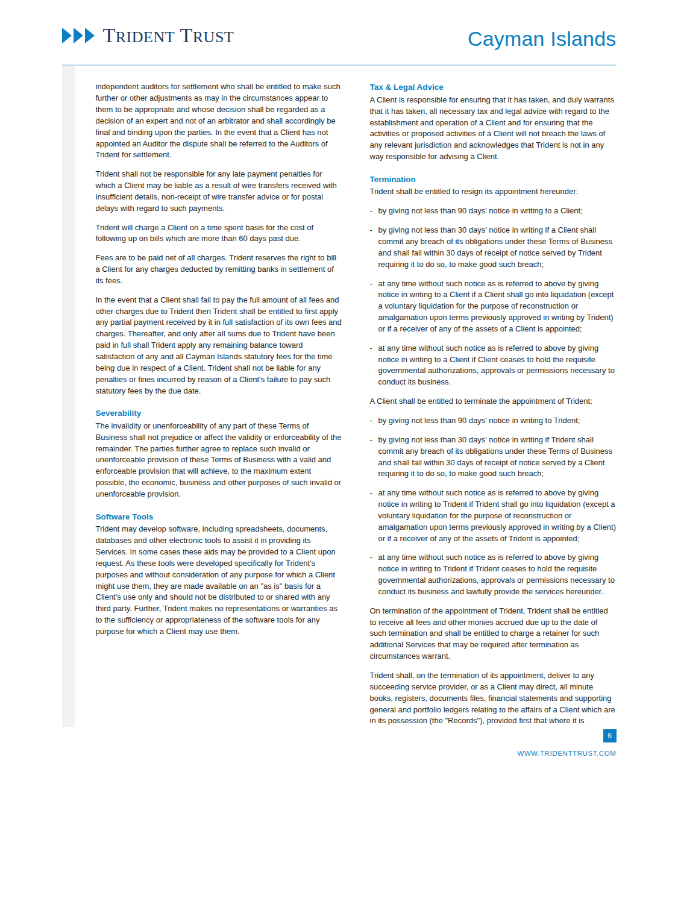TRIDENT TRUST
Cayman Islands
independent auditors for settlement who shall be entitled to make such further or other adjustments as may in the circumstances appear to them to be appropriate and whose decision shall be regarded as a decision of an expert and not of an arbitrator and shall accordingly be final and binding upon the parties. In the event that a Client has not appointed an Auditor the dispute shall be referred to the Auditors of Trident for settlement.
Trident shall not be responsible for any late payment penalties for which a Client may be liable as a result of wire transfers received with insufficient details, non-receipt of wire transfer advice or for postal delays with regard to such payments.
Trident will charge a Client on a time spent basis for the cost of following up on bills which are more than 60 days past due.
Fees are to be paid net of all charges. Trident reserves the right to bill a Client for any charges deducted by remitting banks in settlement of its fees.
In the event that a Client shall fail to pay the full amount of all fees and other charges due to Trident then Trident shall be entitled to first apply any partial payment received by it in full satisfaction of its own fees and charges. Thereafter, and only after all sums due to Trident have been paid in full shall Trident apply any remaining balance toward satisfaction of any and all Cayman Islands statutory fees for the time being due in respect of a Client. Trident shall not be liable for any penalties or fines incurred by reason of a Client's failure to pay such statutory fees by the due date.
Severability
The invalidity or unenforceability of any part of these Terms of Business shall not prejudice or affect the validity or enforceability of the remainder. The parties further agree to replace such invalid or unenforceable provision of these Terms of Business with a valid and enforceable provision that will achieve, to the maximum extent possible, the economic, business and other purposes of such invalid or unenforceable provision.
Software Tools
Trident may develop software, including spreadsheets, documents, databases and other electronic tools to assist it in providing its Services. In some cases these aids may be provided to a Client upon request. As these tools were developed specifically for Trident's purposes and without consideration of any purpose for which a Client might use them, they are made available on an "as is" basis for a Client's use only and should not be distributed to or shared with any third party. Further, Trident makes no representations or warranties as to the sufficiency or appropriateness of the software tools for any purpose for which a Client may use them.
Tax & Legal Advice
A Client is responsible for ensuring that it has taken, and duly warrants that it has taken, all necessary tax and legal advice with regard to the establishment and operation of a Client and for ensuring that the activities or proposed activities of a Client will not breach the laws of any relevant jurisdiction and acknowledges that Trident is not in any way responsible for advising a Client.
Termination
Trident shall be entitled to resign its appointment hereunder:
by giving not less than 90 days' notice in writing to a Client;
by giving not less than 30 days' notice in writing if a Client shall commit any breach of its obligations under these Terms of Business and shall fail within 30 days of receipt of notice served by Trident requiring it to do so, to make good such breach;
at any time without such notice as is referred to above by giving notice in writing to a Client if a Client shall go into liquidation (except a voluntary liquidation for the purpose of reconstruction or amalgamation upon terms previously approved in writing by Trident) or if a receiver of any of the assets of a Client is appointed;
at any time without such notice as is referred to above by giving notice in writing to a Client if Client ceases to hold the requisite governmental authorizations, approvals or permissions necessary to conduct its business.
A Client shall be entitled to terminate the appointment of Trident:
by giving not less than 90 days' notice in writing to Trident;
by giving not less than 30 days' notice in writing if Trident shall commit any breach of its obligations under these Terms of Business and shall fail within 30 days of receipt of notice served by a Client requiring it to do so, to make good such breach;
at any time without such notice as is referred to above by giving notice in writing to Trident if Trident shall go into liquidation (except a voluntary liquidation for the purpose of reconstruction or amalgamation upon terms previously approved in writing by a Client) or if a receiver of any of the assets of Trident is appointed;
at any time without such notice as is referred to above by giving notice in writing to Trident if Trident ceases to hold the requisite governmental authorizations, approvals or permissions necessary to conduct its business and lawfully provide the services hereunder.
On termination of the appointment of Trident, Trident shall be entitled to receive all fees and other monies accrued due up to the date of such termination and shall be entitled to charge a retainer for such additional Services that may be required after termination as circumstances warrant.
Trident shall, on the termination of its appointment, deliver to any succeeding service provider, or as a Client may direct, all minute books, registers, documents files, financial statements and supporting general and portfolio ledgers relating to the affairs of a Client which are in its possession (the "Records"), provided first that where it is
6
WWW.TRIDENTTRUST.COM